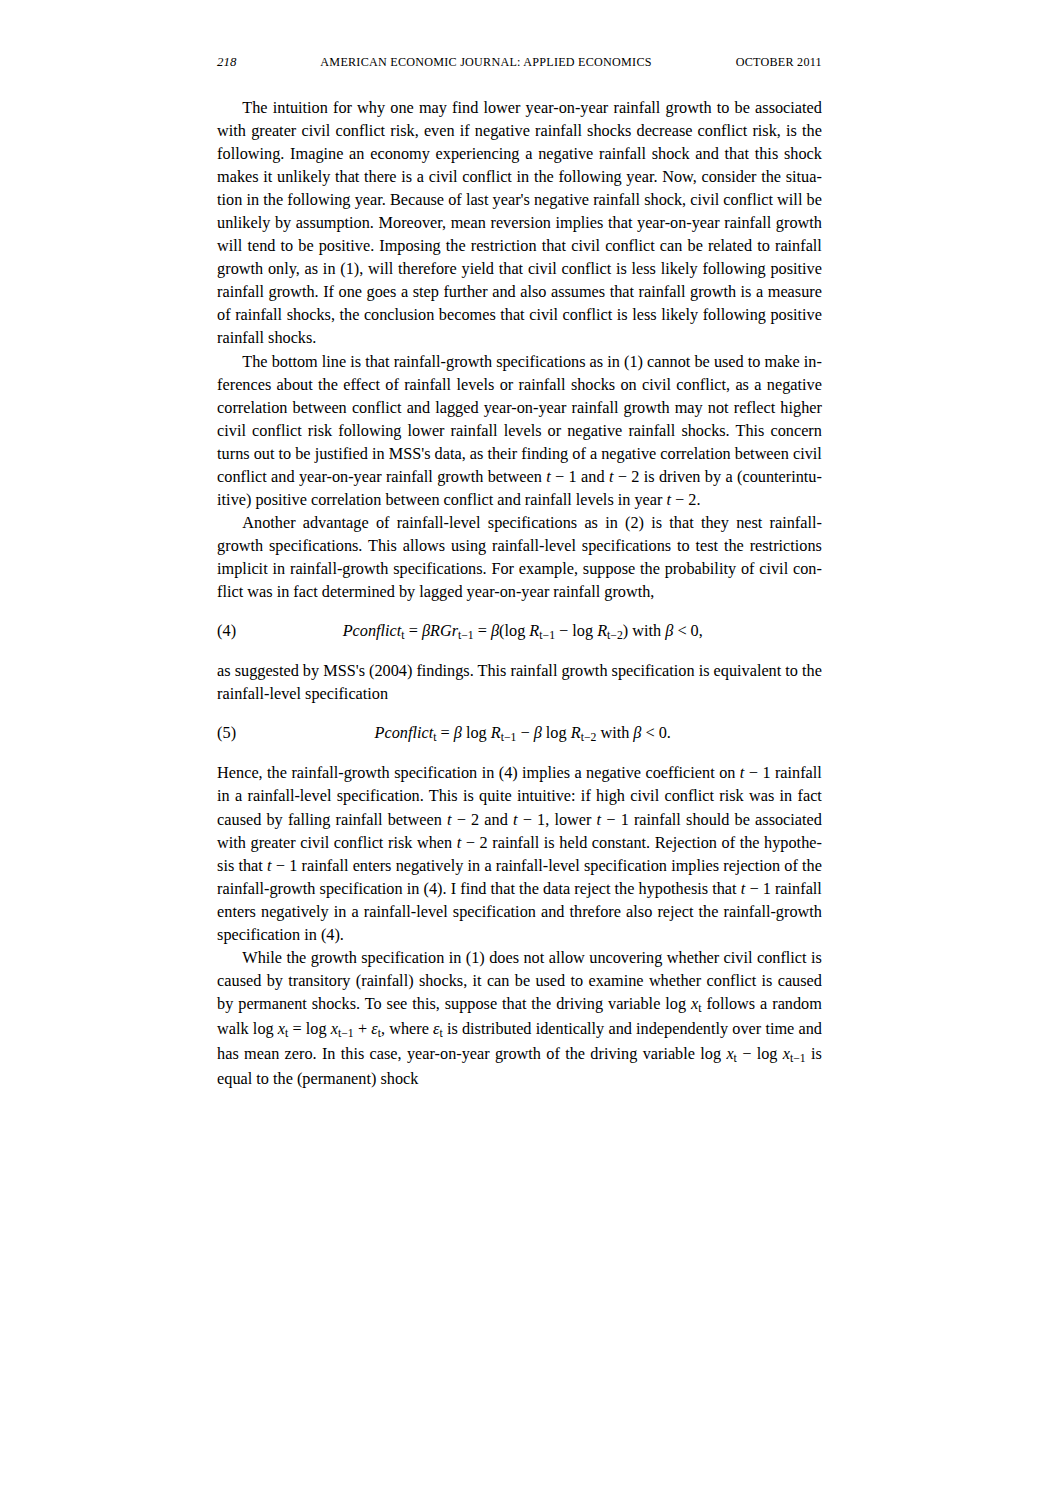218 AMERICAN ECONOMIC JOURNAL: APPLIED ECONOMICS OCTOBER 2011
The intuition for why one may find lower year-on-year rainfall growth to be associated with greater civil conflict risk, even if negative rainfall shocks decrease conflict risk, is the following. Imagine an economy experiencing a negative rainfall shock and that this shock makes it unlikely that there is a civil conflict in the following year. Now, consider the situation in the following year. Because of last year's negative rainfall shock, civil conflict will be unlikely by assumption. Moreover, mean reversion implies that year-on-year rainfall growth will tend to be positive. Imposing the restriction that civil conflict can be related to rainfall growth only, as in (1), will therefore yield that civil conflict is less likely following positive rainfall growth. If one goes a step further and also assumes that rainfall growth is a measure of rainfall shocks, the conclusion becomes that civil conflict is less likely following positive rainfall shocks.
The bottom line is that rainfall-growth specifications as in (1) cannot be used to make inferences about the effect of rainfall levels or rainfall shocks on civil conflict, as a negative correlation between conflict and lagged year-on-year rainfall growth may not reflect higher civil conflict risk following lower rainfall levels or negative rainfall shocks. This concern turns out to be justified in MSS's data, as their finding of a negative correlation between civil conflict and year-on-year rainfall growth between t − 1 and t − 2 is driven by a (counterintuitive) positive correlation between conflict and rainfall levels in year t − 2.
Another advantage of rainfall-level specifications as in (2) is that they nest rainfall-growth specifications. This allows using rainfall-level specifications to test the restrictions implicit in rainfall-growth specifications. For example, suppose the probability of civil conflict was in fact determined by lagged year-on-year rainfall growth,
(4) Pconflict t = βRGr t−1 = β(log Rt−1 − log Rt−2) with β < 0,
as suggested by MSS's (2004) findings. This rainfall growth specification is equivalent to the rainfall-level specification
(5) Pconflict t = β log Rt−1 − β log Rt−2 with β < 0.
Hence, the rainfall-growth specification in (4) implies a negative coefficient on t − 1 rainfall in a rainfall-level specification. This is quite intuitive: if high civil conflict risk was in fact caused by falling rainfall between t − 2 and t − 1, lower t − 1 rainfall should be associated with greater civil conflict risk when t − 2 rainfall is held constant. Rejection of the hypothesis that t − 1 rainfall enters negatively in a rainfall-level specification implies rejection of the rainfall-growth specification in (4). I find that the data reject the hypothesis that t − 1 rainfall enters negatively in a rainfall-level specification and threfore also reject the rainfall-growth specification in (4).
While the growth specification in (1) does not allow uncovering whether civil conflict is caused by transitory (rainfall) shocks, it can be used to examine whether conflict is caused by permanent shocks. To see this, suppose that the driving variable log xt follows a random walk log xt = log xt−1 + εt, where εt is distributed identically and independently over time and has mean zero. In this case, year-on-year growth of the driving variable log xt − log xt−1 is equal to the (permanent) shock